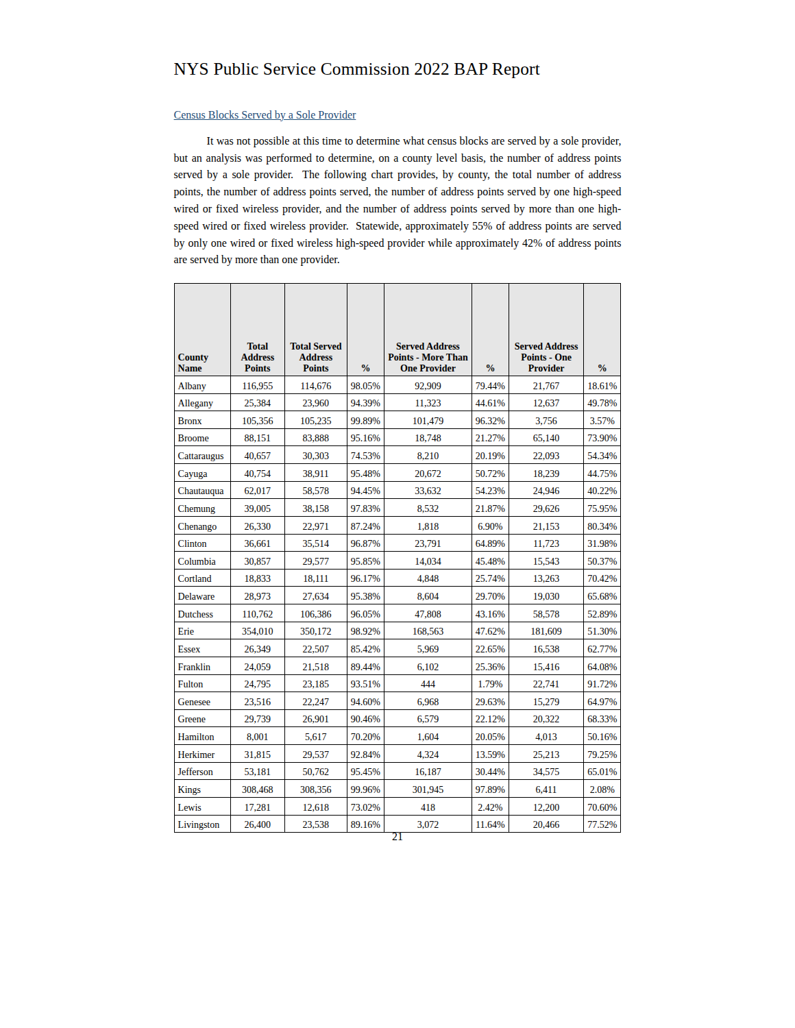NYS Public Service Commission 2022 BAP Report
Census Blocks Served by a Sole Provider
It was not possible at this time to determine what census blocks are served by a sole provider, but an analysis was performed to determine, on a county level basis, the number of address points served by a sole provider. The following chart provides, by county, the total number of address points, the number of address points served, the number of address points served by one high-speed wired or fixed wireless provider, and the number of address points served by more than one high-speed wired or fixed wireless provider. Statewide, approximately 55% of address points are served by only one wired or fixed wireless high-speed provider while approximately 42% of address points are served by more than one provider.
| County Name | Total Address Points | Total Served Address Points | % | Served Address Points - More Than One Provider | % | Served Address Points - One Provider | % |
| --- | --- | --- | --- | --- | --- | --- | --- |
| Albany | 116,955 | 114,676 | 98.05% | 92,909 | 79.44% | 21,767 | 18.61% |
| Allegany | 25,384 | 23,960 | 94.39% | 11,323 | 44.61% | 12,637 | 49.78% |
| Bronx | 105,356 | 105,235 | 99.89% | 101,479 | 96.32% | 3,756 | 3.57% |
| Broome | 88,151 | 83,888 | 95.16% | 18,748 | 21.27% | 65,140 | 73.90% |
| Cattaraugus | 40,657 | 30,303 | 74.53% | 8,210 | 20.19% | 22,093 | 54.34% |
| Cayuga | 40,754 | 38,911 | 95.48% | 20,672 | 50.72% | 18,239 | 44.75% |
| Chautauqua | 62,017 | 58,578 | 94.45% | 33,632 | 54.23% | 24,946 | 40.22% |
| Chemung | 39,005 | 38,158 | 97.83% | 8,532 | 21.87% | 29,626 | 75.95% |
| Chenango | 26,330 | 22,971 | 87.24% | 1,818 | 6.90% | 21,153 | 80.34% |
| Clinton | 36,661 | 35,514 | 96.87% | 23,791 | 64.89% | 11,723 | 31.98% |
| Columbia | 30,857 | 29,577 | 95.85% | 14,034 | 45.48% | 15,543 | 50.37% |
| Cortland | 18,833 | 18,111 | 96.17% | 4,848 | 25.74% | 13,263 | 70.42% |
| Delaware | 28,973 | 27,634 | 95.38% | 8,604 | 29.70% | 19,030 | 65.68% |
| Dutchess | 110,762 | 106,386 | 96.05% | 47,808 | 43.16% | 58,578 | 52.89% |
| Erie | 354,010 | 350,172 | 98.92% | 168,563 | 47.62% | 181,609 | 51.30% |
| Essex | 26,349 | 22,507 | 85.42% | 5,969 | 22.65% | 16,538 | 62.77% |
| Franklin | 24,059 | 21,518 | 89.44% | 6,102 | 25.36% | 15,416 | 64.08% |
| Fulton | 24,795 | 23,185 | 93.51% | 444 | 1.79% | 22,741 | 91.72% |
| Genesee | 23,516 | 22,247 | 94.60% | 6,968 | 29.63% | 15,279 | 64.97% |
| Greene | 29,739 | 26,901 | 90.46% | 6,579 | 22.12% | 20,322 | 68.33% |
| Hamilton | 8,001 | 5,617 | 70.20% | 1,604 | 20.05% | 4,013 | 50.16% |
| Herkimer | 31,815 | 29,537 | 92.84% | 4,324 | 13.59% | 25,213 | 79.25% |
| Jefferson | 53,181 | 50,762 | 95.45% | 16,187 | 30.44% | 34,575 | 65.01% |
| Kings | 308,468 | 308,356 | 99.96% | 301,945 | 97.89% | 6,411 | 2.08% |
| Lewis | 17,281 | 12,618 | 73.02% | 418 | 2.42% | 12,200 | 70.60% |
| Livingston | 26,400 | 23,538 | 89.16% | 3,072 | 11.64% | 20,466 | 77.52% |
21